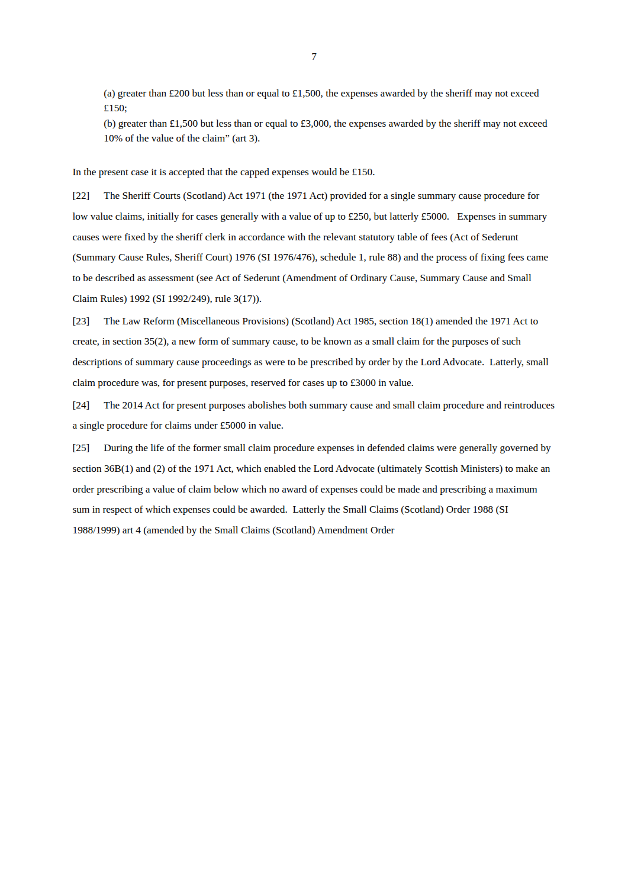7
(a) greater than £200 but less than or equal to £1,500, the expenses awarded by the sheriff may not exceed £150;
(b) greater than £1,500 but less than or equal to £3,000, the expenses awarded by the sheriff may not exceed 10% of the value of the claim” (art 3).
In the present case it is accepted that the capped expenses would be £150.
[22] The Sheriff Courts (Scotland) Act 1971 (the 1971 Act) provided for a single summary cause procedure for low value claims, initially for cases generally with a value of up to £250, but latterly £5000. Expenses in summary causes were fixed by the sheriff clerk in accordance with the relevant statutory table of fees (Act of Sederunt (Summary Cause Rules, Sheriff Court) 1976 (SI 1976/476), schedule 1, rule 88) and the process of fixing fees came to be described as assessment (see Act of Sederunt (Amendment of Ordinary Cause, Summary Cause and Small Claim Rules) 1992 (SI 1992/249), rule 3(17)).
[23] The Law Reform (Miscellaneous Provisions) (Scotland) Act 1985, section 18(1) amended the 1971 Act to create, in section 35(2), a new form of summary cause, to be known as a small claim for the purposes of such descriptions of summary cause proceedings as were to be prescribed by order by the Lord Advocate. Latterly, small claim procedure was, for present purposes, reserved for cases up to £3000 in value.
[24] The 2014 Act for present purposes abolishes both summary cause and small claim procedure and reintroduces a single procedure for claims under £5000 in value.
[25] During the life of the former small claim procedure expenses in defended claims were generally governed by section 36B(1) and (2) of the 1971 Act, which enabled the Lord Advocate (ultimately Scottish Ministers) to make an order prescribing a value of claim below which no award of expenses could be made and prescribing a maximum sum in respect of which expenses could be awarded. Latterly the Small Claims (Scotland) Order 1988 (SI 1988/1999) art 4 (amended by the Small Claims (Scotland) Amendment Order